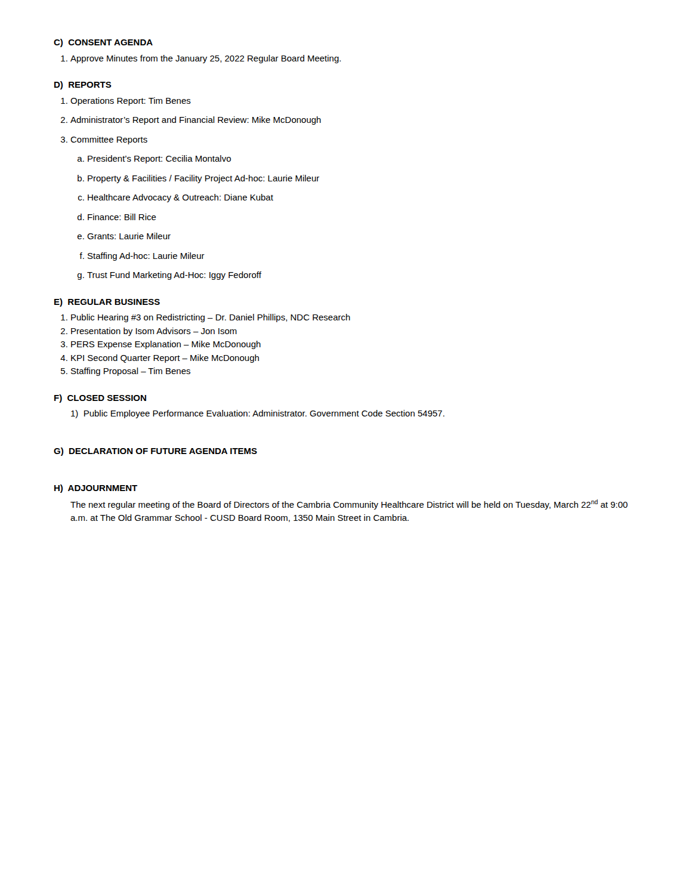C) CONSENT AGENDA
Approve Minutes from the January 25, 2022 Regular Board Meeting.
D) REPORTS
Operations Report: Tim Benes
Administrator’s Report and Financial Review: Mike McDonough
Committee Reports
President’s Report: Cecilia Montalvo
Property & Facilities / Facility Project Ad-hoc: Laurie Mileur
Healthcare Advocacy & Outreach: Diane Kubat
Finance: Bill Rice
Grants: Laurie Mileur
Staffing Ad-hoc: Laurie Mileur
Trust Fund Marketing Ad-Hoc: Iggy Fedoroff
E) REGULAR BUSINESS
Public Hearing #3 on Redistricting – Dr. Daniel Phillips, NDC Research
Presentation by Isom Advisors – Jon Isom
PERS Expense Explanation – Mike McDonough
KPI Second Quarter Report – Mike McDonough
Staffing Proposal – Tim Benes
F) CLOSED SESSION
1) Public Employee Performance Evaluation: Administrator. Government Code Section 54957.
G) DECLARATION OF FUTURE AGENDA ITEMS
H) ADJOURNMENT
The next regular meeting of the Board of Directors of the Cambria Community Healthcare District will be held on Tuesday, March 22nd at 9:00 a.m. at The Old Grammar School - CUSD Board Room, 1350 Main Street in Cambria.